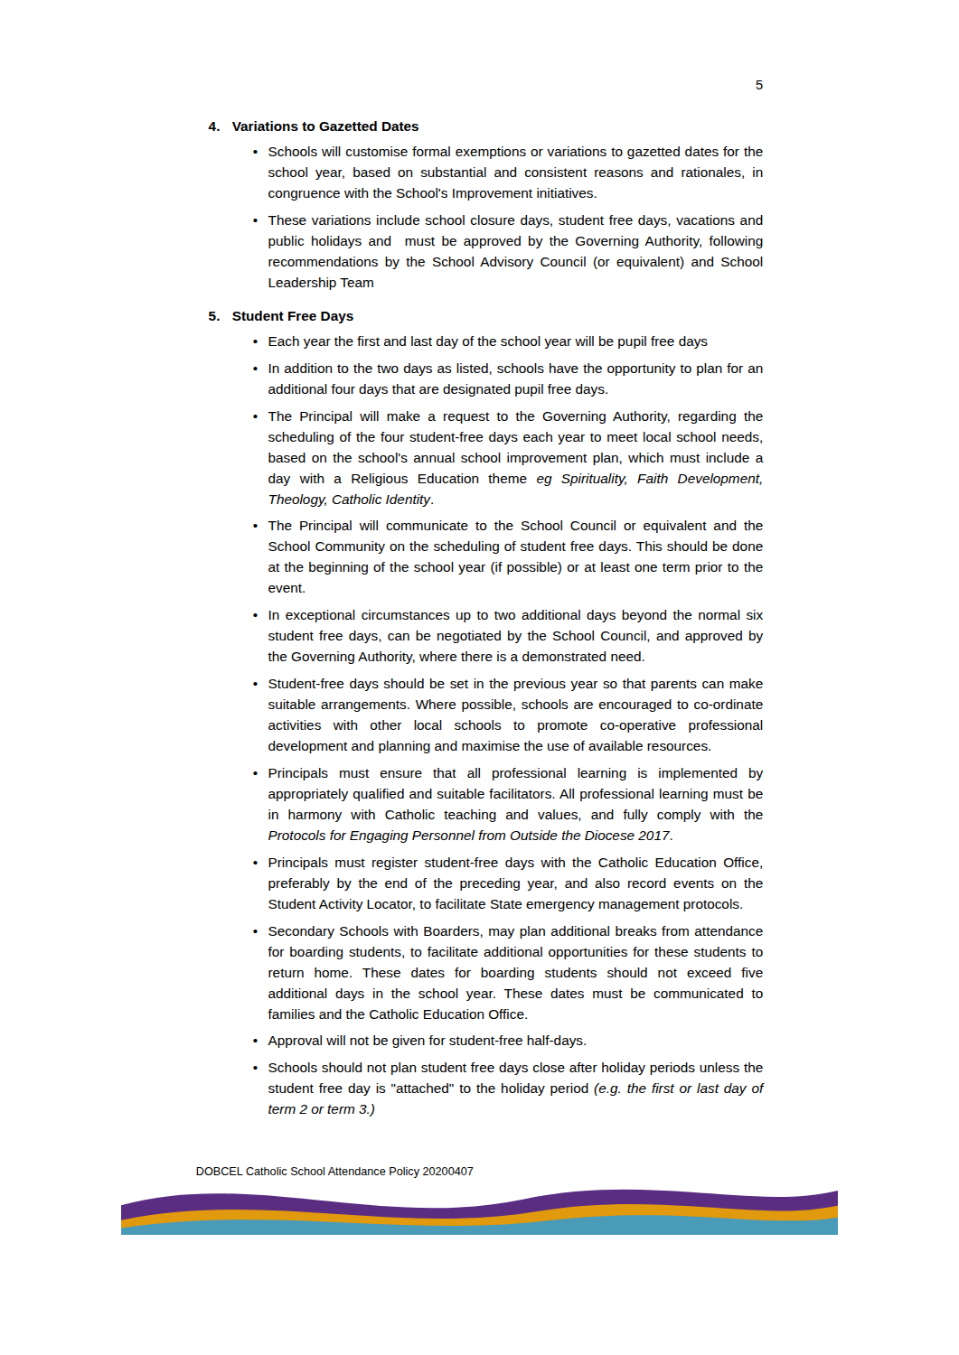5
Variations to Gazetted Dates
Schools will customise formal exemptions or variations to gazetted dates for the school year, based on substantial and consistent reasons and rationales, in congruence with the School's Improvement initiatives.
These variations include school closure days, student free days, vacations and public holidays and must be approved by the Governing Authority, following recommendations by the School Advisory Council (or equivalent) and School Leadership Team
Student Free Days
Each year the first and last day of the school year will be pupil free days
In addition to the two days as listed, schools have the opportunity to plan for an additional four days that are designated pupil free days.
The Principal will make a request to the Governing Authority, regarding the scheduling of the four student-free days each year to meet local school needs, based on the school's annual school improvement plan, which must include a day with a Religious Education theme eg Spirituality, Faith Development, Theology, Catholic Identity.
The Principal will communicate to the School Council or equivalent and the School Community on the scheduling of student free days. This should be done at the beginning of the school year (if possible) or at least one term prior to the event.
In exceptional circumstances up to two additional days beyond the normal six student free days, can be negotiated by the School Council, and approved by the Governing Authority, where there is a demonstrated need.
Student-free days should be set in the previous year so that parents can make suitable arrangements. Where possible, schools are encouraged to co-ordinate activities with other local schools to promote co-operative professional development and planning and maximise the use of available resources.
Principals must ensure that all professional learning is implemented by appropriately qualified and suitable facilitators. All professional learning must be in harmony with Catholic teaching and values, and fully comply with the Protocols for Engaging Personnel from Outside the Diocese 2017.
Principals must register student-free days with the Catholic Education Office, preferably by the end of the preceding year, and also record events on the Student Activity Locator, to facilitate State emergency management protocols.
Secondary Schools with Boarders, may plan additional breaks from attendance for boarding students, to facilitate additional opportunities for these students to return home. These dates for boarding students should not exceed five additional days in the school year. These dates must be communicated to families and the Catholic Education Office.
Approval will not be given for student-free half-days.
Schools should not plan student free days close after holiday periods unless the student free day is "attached" to the holiday period (e.g. the first or last day of term 2 or term 3.)
DOBCEL Catholic School Attendance Policy 20200407